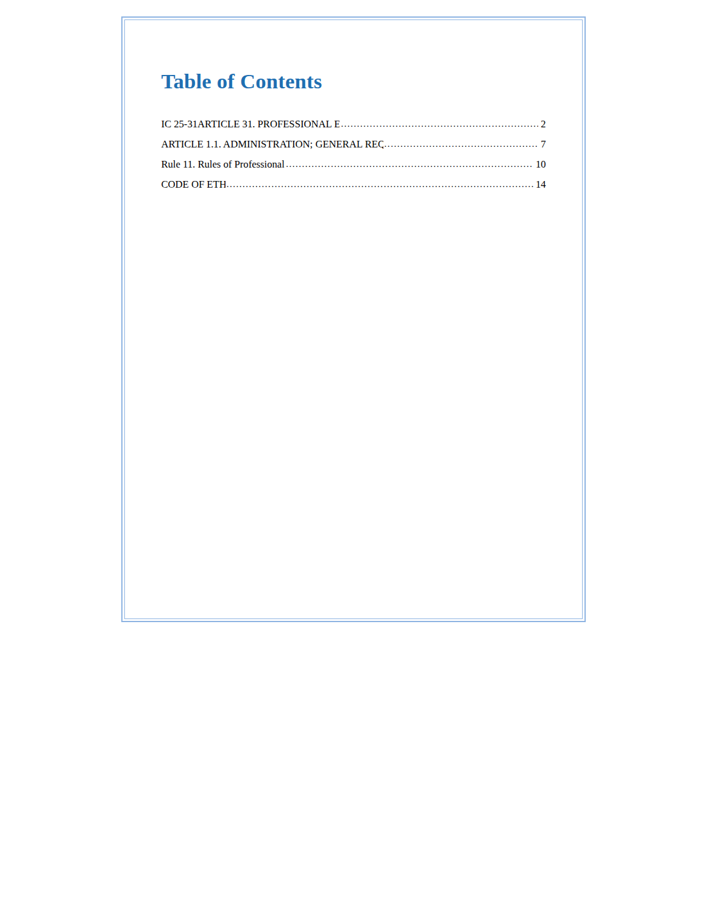Table of Contents
IC 25-31ARTICLE 31. PROFESSIONAL ENGINEERS ............................................................................... 2
ARTICLE 1.1. ADMINISTRATION; GENERAL REQUIREMENTS ............................................................. 7
Rule 11. Rules of Professional Conduct .................................................................................................... 10
CODE OF ETHICS ......................................................................................................................... 14